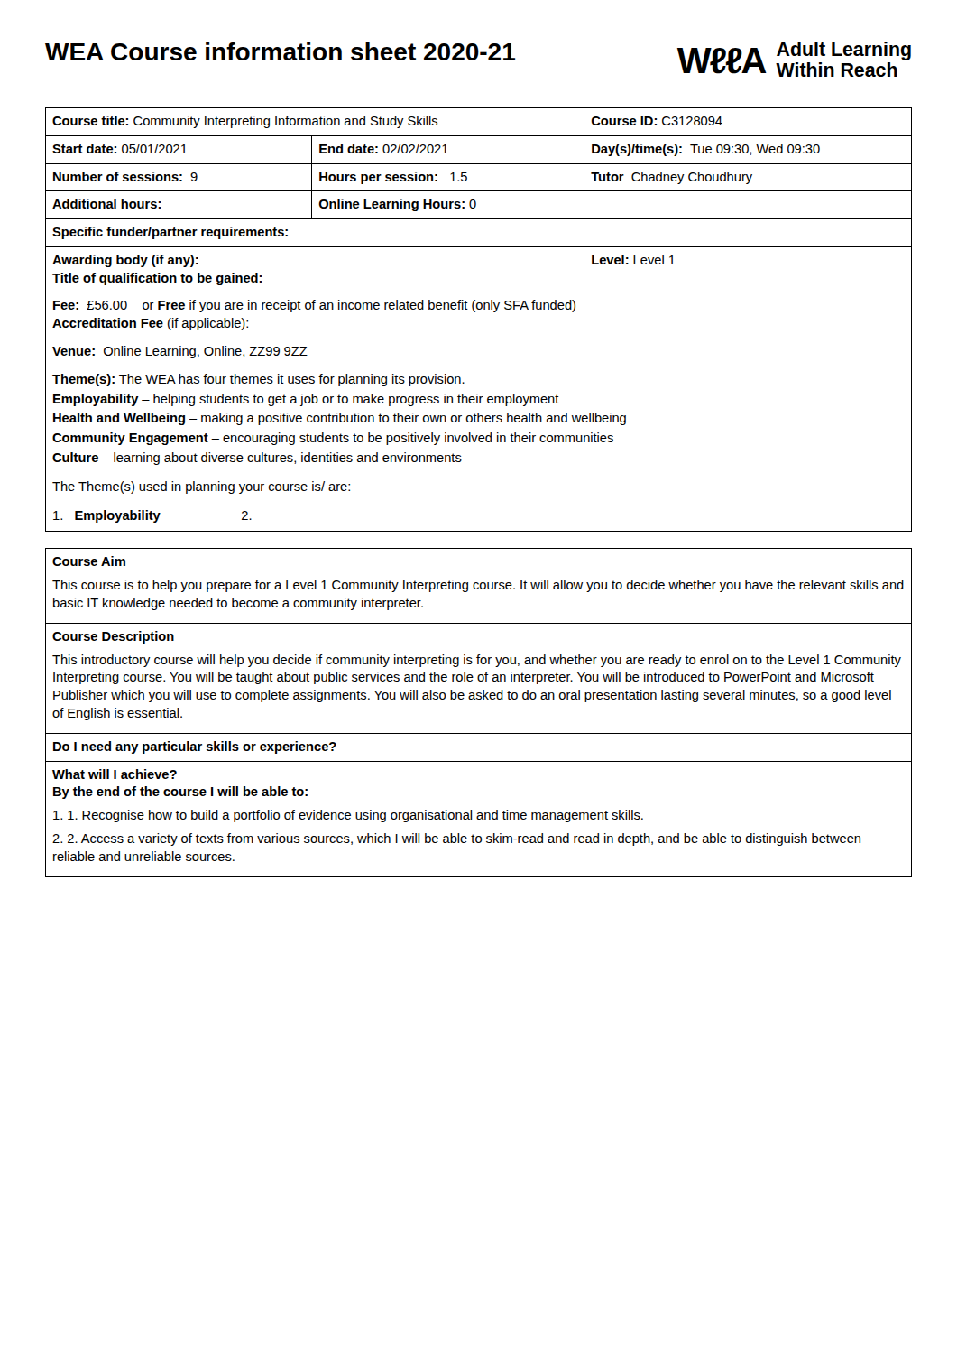WEA Course information sheet 2020-21
WℓℓA Adult Learning
Within Reach
| Course title: Community Interpreting Information and Study Skills | Course ID: C3128094 |
| Start date: 05/01/2021 | End date: 02/02/2021 | Day(s)/time(s): Tue 09:30, Wed 09:30 |
| Number of sessions: 9 | Hours per session: 1.5 | Tutor Chadney Choudhury |
| Additional hours: | Online Learning Hours: 0 |
| Specific funder/partner requirements: |
| Awarding body (if any): Title of qualification to be gained: | Level: Level 1 |
| Fee: £56.00 or Free if you are in receipt of an income related benefit (only SFA funded) Accreditation Fee (if applicable): |
| Venue: Online Learning, Online, ZZ99 9ZZ |
| Theme(s): The WEA has four themes it uses for planning its provision. Employability – helping students to get a job or to make progress in their employment Health and Wellbeing – making a positive contribution to their own or others health and wellbeing Community Engagement – encouraging students to be positively involved in their communities Culture – learning about diverse cultures, identities and environments The Theme(s) used in planning your course is/ are: 1. Employability 2. |
| Course Aim This course is to help you prepare for a Level 1 Community Interpreting course. It will allow you to decide whether you have the relevant skills and basic IT knowledge needed to become a community interpreter. |
| Course Description This introductory course will help you decide if community interpreting is for you, and whether you are ready to enrol on to the Level 1 Community Interpreting course. You will be taught about public services and the role of an interpreter. You will be introduced to PowerPoint and Microsoft Publisher which you will use to complete assignments. You will also be asked to do an oral presentation lasting several minutes, so a good level of English is essential. |
| Do I need any particular skills or experience? |
| What will I achieve? By the end of the course I will be able to: 1. 1. Recognise how to build a portfolio of evidence using organisational and time management skills. 2. 2. Access a variety of texts from various sources, which I will be able to skim-read and read in depth, and be able to distinguish between reliable and unreliable sources. |